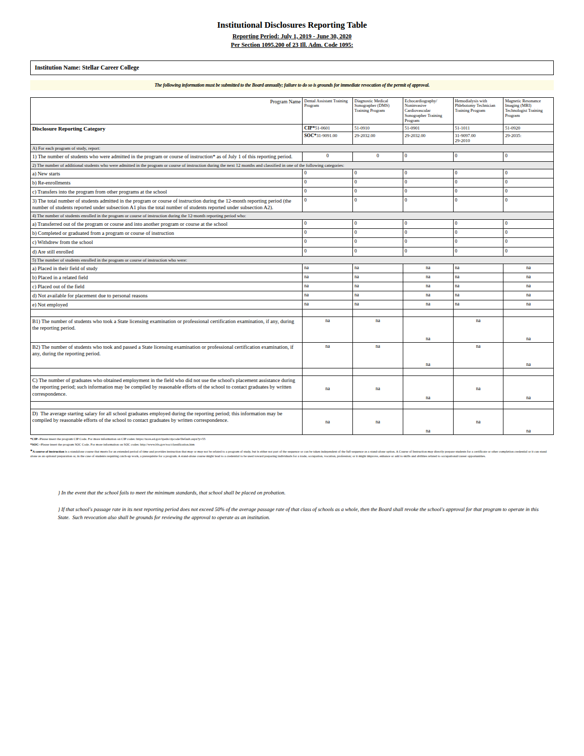Institutional Disclosures Reporting Table
Reporting Period: July 1, 2019 - June 30, 2020
Per Section 1095.200 of 23 Ill. Adm. Code 1095:
Institution Name: Stellar Career College
The following information must be submitted to the Board annually; failure to do so is grounds for immediate revocation of the permit of approval.
| Program Name | Dental Assistant Training Program | Diagnostic Medical Sonographer (DMS) Training Program | Echocardiography/ Noninvasive Cardiovascular Sonographer Training Program | Hemodialysis with Phlebotomy Technician Training Program | Magnetic Resonance Imaging (MRI) Technologist Training Program |
| Disclosure Reporting Category | CIP* 51-0601 | 51-0910 | 51-0901 | 51-1011 | 51-0920 |
| SOC* 31-9091.00 | 29-2032.00 | 29-2032.00 | 31-9097.00 29-2010 | 29-2035: |
| A) For each program of study, report: |
| 1) The number of students who were admitted in the program or course of instruction* as of July 1 of this reporting period. | 0 | 0 | 0 | 0 | 0 |
| 2) The number of additional students who were admitted in the program or course of instruction during the next 12 months and classified in one of the following categories: |
| a) New starts | 0 | 0 | 0 | 0 | 0 |
| b) Re-enrollments | 0 | 0 | 0 | 0 | 0 |
| c) Transfers into the program from other programs at the school | 0 | 0 | 0 | 0 | 0 |
| 3) The total number of students admitted in the program or course of instruction during the 12-month reporting period (the number of students reported under subsection A1 plus the total number of students reported under subsection A2). | 0 | 0 | 0 | 0 | 0 |
| 4) The number of students enrolled in the program or course of instruction during the 12-month reporting period who: |
| a) Transferred out of the program or course and into another program or course at the school | 0 | 0 | 0 | 0 | 0 |
| b) Completed or graduated from a program or course of instruction | 0 | 0 | 0 | 0 | 0 |
| c) Withdrew from the school | 0 | 0 | 0 | 0 | 0 |
| d) Are still enrolled | 0 | 0 | 0 | 0 | 0 |
| 5) The number of students enrolled in the program or course of instruction who were: |
| a) Placed in their field of study | na | na | na | na | na |
| b) Placed in a related field | na | na | na | na | na |
| c) Placed out of the field | na | na | na | na | na |
| d) Not available for placement due to personal reasons | na | na | na | na | na |
| e) Not employed | na | na | na | na | na |
| B1) The number of students who took a State licensing examination or professional certification examination, if any, during the reporting period. | na | na | na | na | na |
| B2) The number of students who took and passed a State licensing examination or professional certification examination, if any, during the reporting period. | na | na | na | na | na |
| C) The number of graduates who obtained employment in the field who did not use the school's placement assistance during the reporting period; such information may be compiled by reasonable efforts of the school to contact graduates by written correspondence. | na | na | na | na | na |
| D) The average starting salary for all school graduates employed during the reporting period; this information may be compiled by reasonable efforts of the school to contact graduates by written correspondence. | na | na | na | na | na |
*CIP--Please insert the program CIP Code. For more information on CIP codes: https://nces.ed.gov/ipeds/cipcode/Default.aspx?y=55
*SOC--Please insert the program SOC Code. For more informaiton on SOC codes: http://www.bls.gov/soc/classification.htm
*A course of instruction is a standalone course that meets for an extended period of time and provides instruction that may or may not be related to a program of study, but is either not part of the sequence or can be taken independent of the full sequence as a stand-alone option. A Course of Instruction may directly prepare students for a certificate or other completion credential or it can stand alone as an optional preparation or, in the case of students requiring catch-up work, a prerequisite for a program. A stand-alone course might lead to a credential to be used toward preparing individuals for a trade, occupation, vocation, profession; or it might improve, enhance or add to skills and abilities related to occupational/career opportunities.
} In the event that the school fails to meet the minimum standards, that school shall be placed on probation.
} If that school's passage rate in its next reporting period does not exceed 50% of the average passage rate of that class of schools as a whole, then the Board shall revoke the school's approval for that program to operate in this State. Such revocation also shall be grounds for reviewing the approval to operate as an institution.